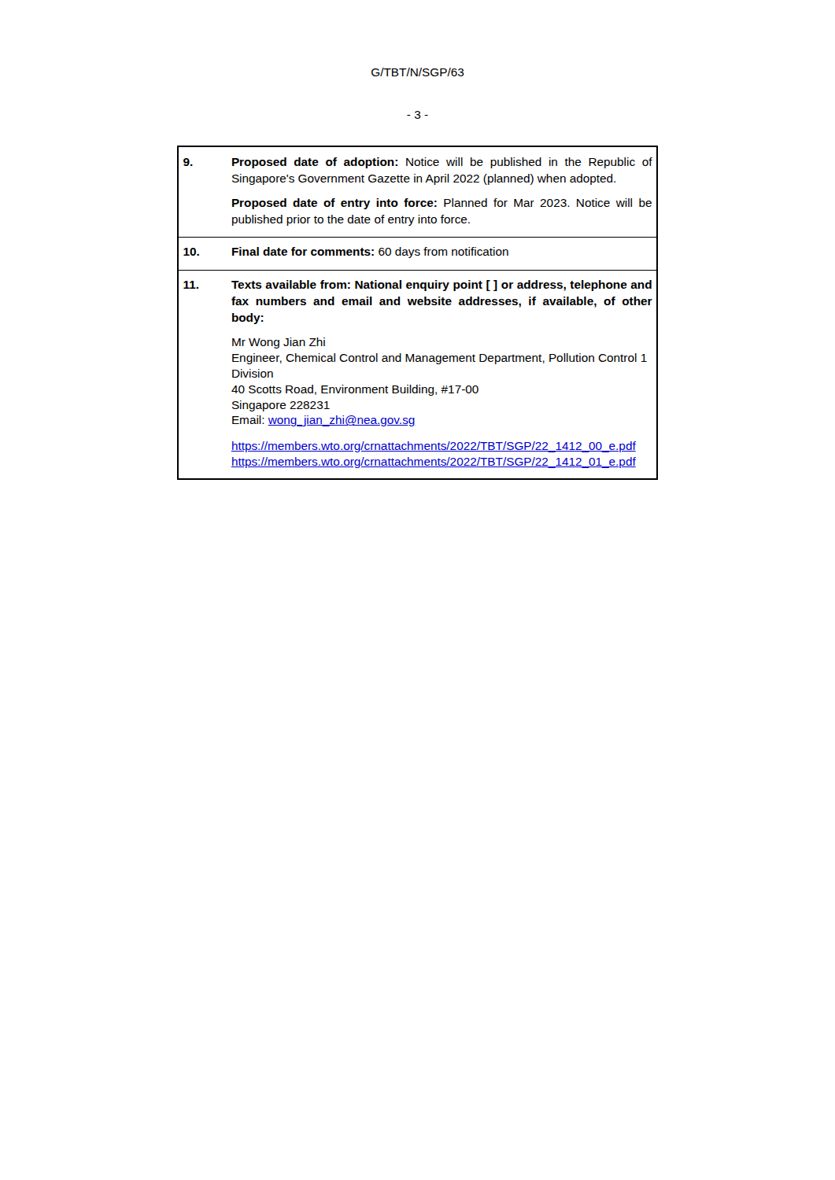G/TBT/N/SGP/63
- 3 -
| 9. | Proposed date of adoption: Notice will be published in the Republic of Singapore's Government Gazette in April 2022 (planned) when adopted. Proposed date of entry into force: Planned for Mar 2023. Notice will be published prior to the date of entry into force. |
| 10. | Final date for comments: 60 days from notification |
| 11. | Texts available from: National enquiry point [ ] or address, telephone and fax numbers and email and website addresses, if available, of other body: Mr Wong Jian Zhi Engineer, Chemical Control and Management Department, Pollution Control 1 Division 40 Scotts Road, Environment Building, #17-00 Singapore 228231 Email: wong_jian_zhi@nea.gov.sg https://members.wto.org/crnattachments/2022/TBT/SGP/22_1412_00_e.pdf https://members.wto.org/crnattachments/2022/TBT/SGP/22_1412_01_e.pdf |